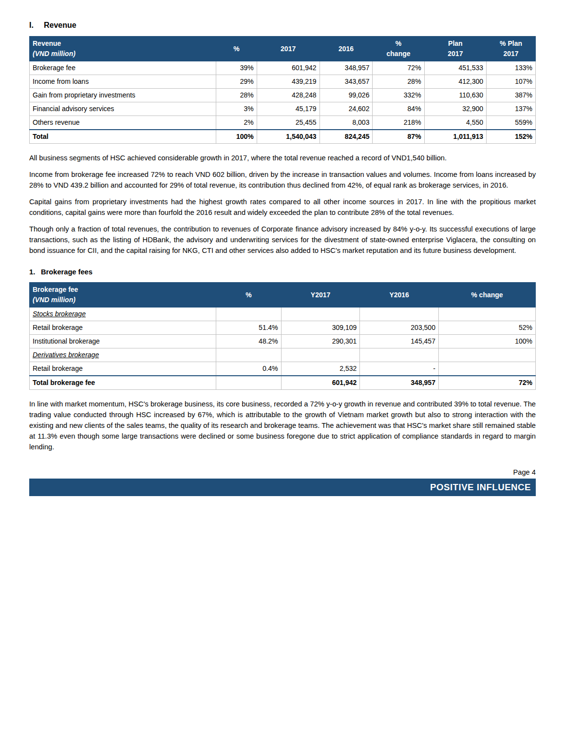I. Revenue
| Revenue (VND million) | % | 2017 | 2016 | % change | Plan 2017 | % Plan 2017 |
| --- | --- | --- | --- | --- | --- | --- |
| Brokerage fee | 39% | 601,942 | 348,957 | 72% | 451,533 | 133% |
| Income from loans | 29% | 439,219 | 343,657 | 28% | 412,300 | 107% |
| Gain from proprietary investments | 28% | 428,248 | 99,026 | 332% | 110,630 | 387% |
| Financial advisory services | 3% | 45,179 | 24,602 | 84% | 32,900 | 137% |
| Others revenue | 2% | 25,455 | 8,003 | 218% | 4,550 | 559% |
| Total | 100% | 1,540,043 | 824,245 | 87% | 1,011,913 | 152% |
All business segments of HSC achieved considerable growth in 2017, where the total revenue reached a record of VND1,540 billion.
Income from brokerage fee increased 72% to reach VND 602 billion, driven by the increase in transaction values and volumes. Income from loans increased by 28% to VND 439.2 billion and accounted for 29% of total revenue, its contribution thus declined from 42%, of equal rank as brokerage services, in 2016.
Capital gains from proprietary investments had the highest growth rates compared to all other income sources in 2017. In line with the propitious market conditions, capital gains were more than fourfold the 2016 result and widely exceeded the plan to contribute 28% of the total revenues.
Though only a fraction of total revenues, the contribution to revenues of Corporate finance advisory increased by 84% y-o-y. Its successful executions of large transactions, such as the listing of HDBank, the advisory and underwriting services for the divestment of state-owned enterprise Viglacera, the consulting on bond issuance for CII, and the capital raising for NKG, CTI and other services also added to HSC's market reputation and its future business development.
1. Brokerage fees
| Brokerage fee (VND million) | % | Y2017 | Y2016 | % change |
| --- | --- | --- | --- | --- |
| Stocks brokerage | | | | |
| Retail brokerage | 51.4% | 309,109 | 203,500 | 52% |
| Institutional brokerage | 48.2% | 290,301 | 145,457 | 100% |
| Derivatives brokerage | | | | |
| Retail brokerage | 0.4% | 2,532 | - | |
| Total brokerage fee | | 601,942 | 348,957 | 72% |
In line with market momentum, HSC's brokerage business, its core business, recorded a 72% y-o-y growth in revenue and contributed 39% to total revenue. The trading value conducted through HSC increased by 67%, which is attributable to the growth of Vietnam market growth but also to strong interaction with the existing and new clients of the sales teams, the quality of its research and brokerage teams. The achievement was that HSC's market share still remained stable at 11.3% even though some large transactions were declined or some business foregone due to strict application of compliance standards in regard to margin lending.
Page 4
POSITIVE INFLUENCE